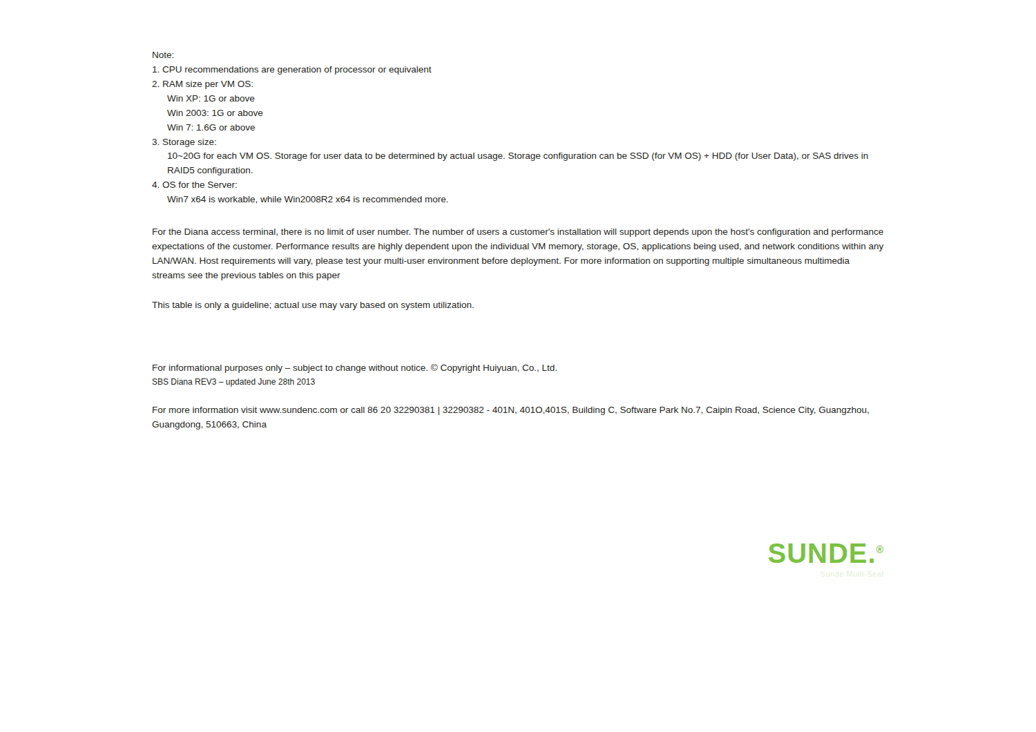Note:
1. CPU recommendations are generation of processor or equivalent
2. RAM size per VM OS:
Win XP: 1G or above
Win 2003: 1G or above
Win 7: 1.6G or above
3. Storage size:
10~20G for each VM OS. Storage for user data to be determined by actual usage. Storage configuration can be SSD (for VM OS) + HDD (for User Data), or SAS drives in RAID5 configuration.
4. OS for the Server:
Win7 x64 is workable, while Win2008R2 x64 is recommended more.
For the Diana access terminal, there is no limit of user number. The number of users a customer's installation will support depends upon the host's configuration and performance expectations of the customer. Performance results are highly dependent upon the individual VM memory, storage, OS, applications being used, and network conditions within any LAN/WAN. Host requirements will vary, please test your multi-user environment before deployment. For more information on supporting multiple simultaneous multimedia streams see the previous tables on this paper
This table is only a guideline; actual use may vary based on system utilization.
For informational purposes only – subject to change without notice. © Copyright Huiyuan, Co., Ltd.
SBS Diana REV3 – updated June 28th 2013
For more information visit www.sundenc.com or call 86 20 32290381 | 32290382 - 401N, 401O,401S, Building C, Software Park No.7, Caipin Road, Science City, Guangzhou, Guangdong, 510663, China
SUNDE.®
Sunde Multi-Seat